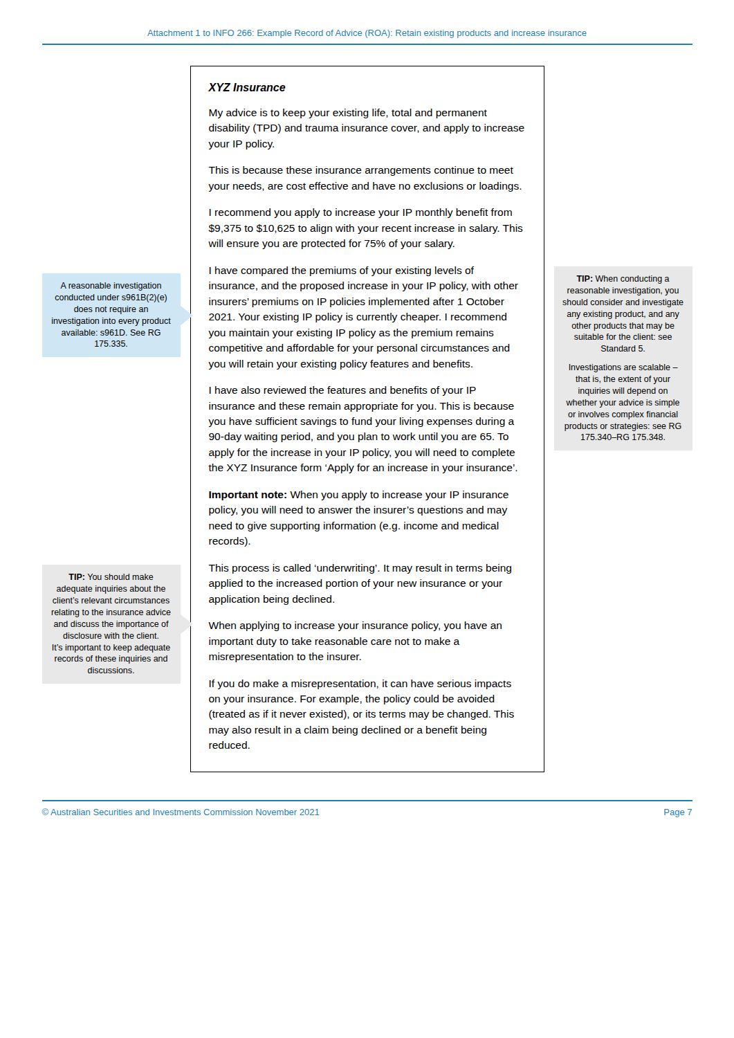Attachment 1 to INFO 266: Example Record of Advice (ROA): Retain existing products and increase insurance
A reasonable investigation conducted under s961B(2)(e) does not require an investigation into every product available: s961D. See RG 175.335.
TIP: You should make adequate inquiries about the client’s relevant circumstances relating to the insurance advice and discuss the importance of disclosure with the client.
It’s important to keep adequate records of these inquiries and discussions.
XYZ Insurance
My advice is to keep your existing life, total and permanent disability (TPD) and trauma insurance cover, and apply to increase your IP policy.
This is because these insurance arrangements continue to meet your needs, are cost effective and have no exclusions or loadings.
I recommend you apply to increase your IP monthly benefit from $9,375 to $10,625 to align with your recent increase in salary. This will ensure you are protected for 75% of your salary.
I have compared the premiums of your existing levels of insurance, and the proposed increase in your IP policy, with other insurers’ premiums on IP policies implemented after 1 October 2021. Your existing IP policy is currently cheaper. I recommend you maintain your existing IP policy as the premium remains competitive and affordable for your personal circumstances and you will retain your existing policy features and benefits.
I have also reviewed the features and benefits of your IP insurance and these remain appropriate for you. This is because you have sufficient savings to fund your living expenses during a 90-day waiting period, and you plan to work until you are 65. To apply for the increase in your IP policy, you will need to complete the XYZ Insurance form ‘Apply for an increase in your insurance’.
Important note: When you apply to increase your IP insurance policy, you will need to answer the insurer’s questions and may need to give supporting information (e.g. income and medical records).
This process is called ‘underwriting’. It may result in terms being applied to the increased portion of your new insurance or your application being declined.
When applying to increase your insurance policy, you have an important duty to take reasonable care not to make a misrepresentation to the insurer.
If you do make a misrepresentation, it can have serious impacts on your insurance. For example, the policy could be avoided (treated as if it never existed), or its terms may be changed. This may also result in a claim being declined or a benefit being reduced.
TIP: When conducting a reasonable investigation, you should consider and investigate any existing product, and any other products that may be suitable for the client: see Standard 5.
Investigations are scalable – that is, the extent of your inquiries will depend on whether your advice is simple or involves complex financial products or strategies: see RG 175.340–RG 175.348.
© Australian Securities and Investments Commission November 2021 Page 7